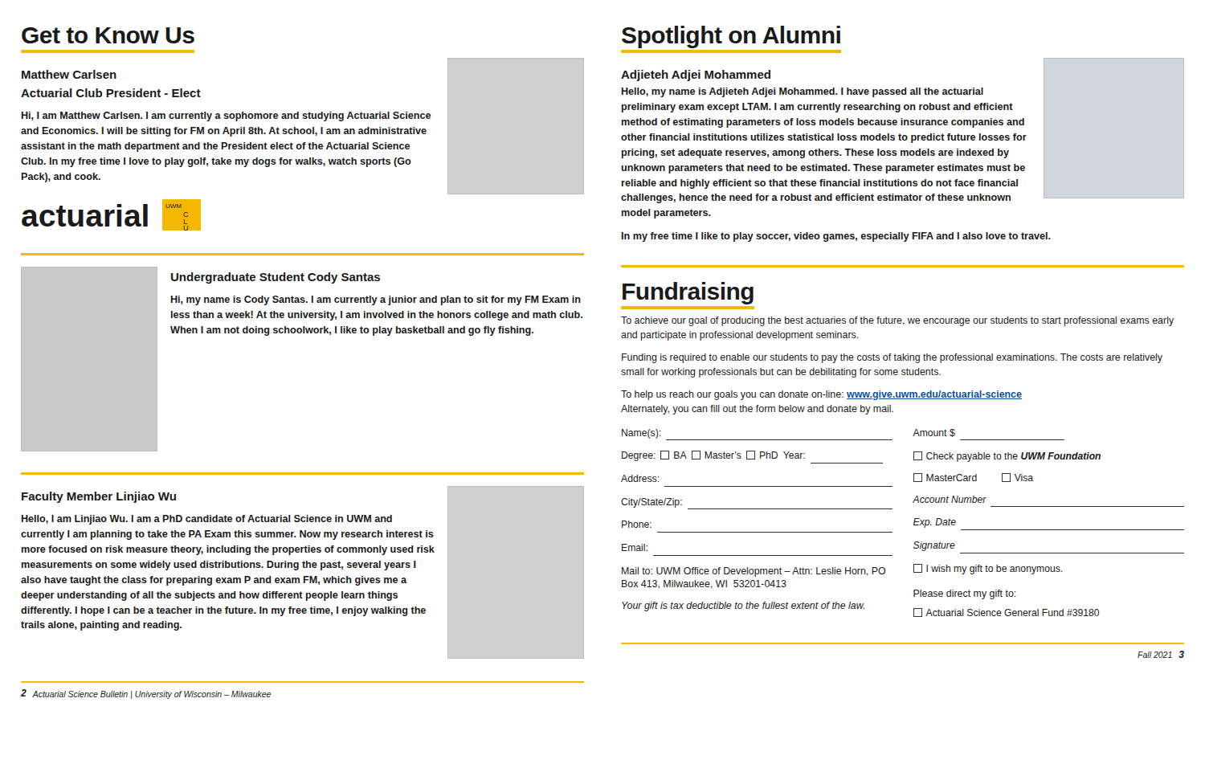Get to Know Us
Matthew Carlsen
Actuarial Club President - Elect
Hi, I am Matthew Carlsen. I am currently a sophomore and studying Actuarial Science and Economics. I will be sitting for FM on April 8th. At school, I am an administrative assistant in the math department and the President elect of the Actuarial Science Club. In my free time I love to play golf, take my dogs for walks, watch sports (Go Pack), and cook.
Undergraduate Student Cody Santas
Hi, my name is Cody Santas. I am currently a junior and plan to sit for my FM Exam in less than a week! At the university, I am involved in the honors college and math club. When I am not doing schoolwork, I like to play basketball and go fly fishing.
Faculty Member Linjiao Wu
Hello, I am Linjiao Wu. I am a PhD candidate of Actuarial Science in UWM and currently I am planning to take the PA Exam this summer. Now my research interest is more focused on risk measure theory, including the properties of commonly used risk measurements on some widely used distributions. During the past, several years I also have taught the class for preparing exam P and exam FM, which gives me a deeper understanding of all the subjects and how different people learn things differently. I hope I can be a teacher in the future. In my free time, I enjoy walking the trails alone, painting and reading.
2 Actuarial Science Bulletin | University of Wisconsin – Milwaukee
Spotlight on Alumni
Adjieteh Adjei Mohammed
Hello, my name is Adjieteh Adjei Mohammed. I have passed all the actuarial preliminary exam except LTAM. I am currently researching on robust and efficient method of estimating parameters of loss models because insurance companies and other financial institutions utilizes statistical loss models to predict future losses for pricing, set adequate reserves, among others. These loss models are indexed by unknown parameters that need to be estimated. These parameter estimates must be reliable and highly efficient so that these financial institutions do not face financial challenges, hence the need for a robust and efficient estimator of these unknown model parameters.
In my free time I like to play soccer, video games, especially FIFA and I also love to travel.
Fundraising
To achieve our goal of producing the best actuaries of the future, we encourage our students to start professional exams early and participate in professional development seminars.
Funding is required to enable our students to pay the costs of taking the professional examinations. The costs are relatively small for working professionals but can be debilitating for some students.
To help us reach our goals you can donate on-line: www.give.uwm.edu/actuarial-science
Alternately, you can fill out the form below and donate by mail.
Name(s):
Degree: BA Master’s PhD Year:
Address:
City/State/Zip:
Phone:
Email:
Mail to: UWM Office of Development – Attn: Leslie Horn, PO Box 413, Milwaukee, WI 53201-0413
Your gift is tax deductible to the fullest extent of the law.
Amount $
Check payable to the UWM Foundation
MasterCard Visa
Account Number
Exp. Date
Signature
I wish my gift to be anonymous.
Please direct my gift to:
Actuarial Science General Fund #39180
Fall 2021 3